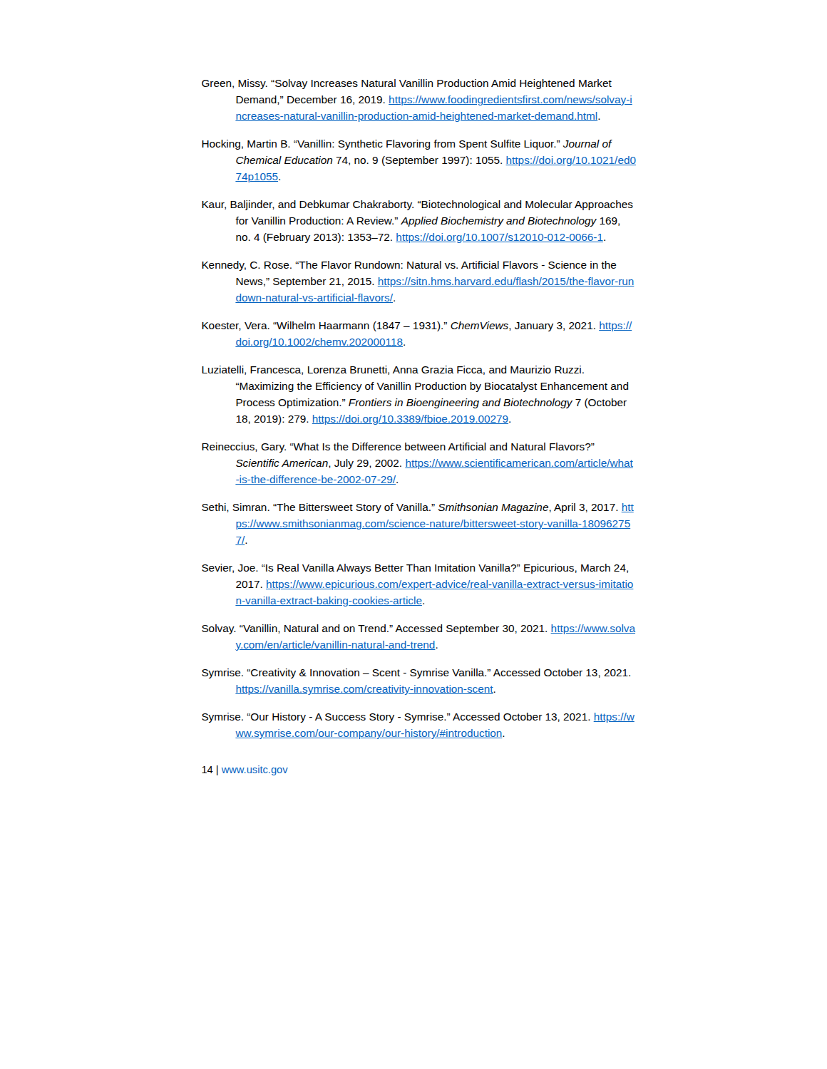Green, Missy. “Solvay Increases Natural Vanillin Production Amid Heightened Market Demand,” December 16, 2019. https://www.foodingredientsfirst.com/news/solvay-increases-natural-vanillin-production-amid-heightened-market-demand.html.
Hocking, Martin B. “Vanillin: Synthetic Flavoring from Spent Sulfite Liquor.” Journal of Chemical Education 74, no. 9 (September 1997): 1055. https://doi.org/10.1021/ed074p1055.
Kaur, Baljinder, and Debkumar Chakraborty. “Biotechnological and Molecular Approaches for Vanillin Production: A Review.” Applied Biochemistry and Biotechnology 169, no. 4 (February 2013): 1353–72. https://doi.org/10.1007/s12010-012-0066-1.
Kennedy, C. Rose. “The Flavor Rundown: Natural vs. Artificial Flavors - Science in the News,” September 21, 2015. https://sitn.hms.harvard.edu/flash/2015/the-flavor-rundown-natural-vs-artificial-flavors/.
Koester, Vera. “Wilhelm Haarmann (1847 – 1931).” ChemViews, January 3, 2021. https://doi.org/10.1002/chemv.202000118.
Luziatelli, Francesca, Lorenza Brunetti, Anna Grazia Ficca, and Maurizio Ruzzi. “Maximizing the Efficiency of Vanillin Production by Biocatalyst Enhancement and Process Optimization.” Frontiers in Bioengineering and Biotechnology 7 (October 18, 2019): 279. https://doi.org/10.3389/fbioe.2019.00279.
Reineccius, Gary. “What Is the Difference between Artificial and Natural Flavors?” Scientific American, July 29, 2002. https://www.scientificamerican.com/article/what-is-the-difference-be-2002-07-29/.
Sethi, Simran. “The Bittersweet Story of Vanilla.” Smithsonian Magazine, April 3, 2017. https://www.smithsonianmag.com/science-nature/bittersweet-story-vanilla-180962757/.
Sevier, Joe. “Is Real Vanilla Always Better Than Imitation Vanilla?” Epicurious, March 24, 2017. https://www.epicurious.com/expert-advice/real-vanilla-extract-versus-imitation-vanilla-extract-baking-cookies-article.
Solvay. “Vanillin, Natural and on Trend.” Accessed September 30, 2021. https://www.solvay.com/en/article/vanillin-natural-and-trend.
Symrise. “Creativity & Innovation – Scent - Symrise Vanilla.” Accessed October 13, 2021. https://vanilla.symrise.com/creativity-innovation-scent.
Symrise. “Our History - A Success Story - Symrise.” Accessed October 13, 2021. https://www.symrise.com/our-company/our-history/#introduction.
14 | www.usitc.gov